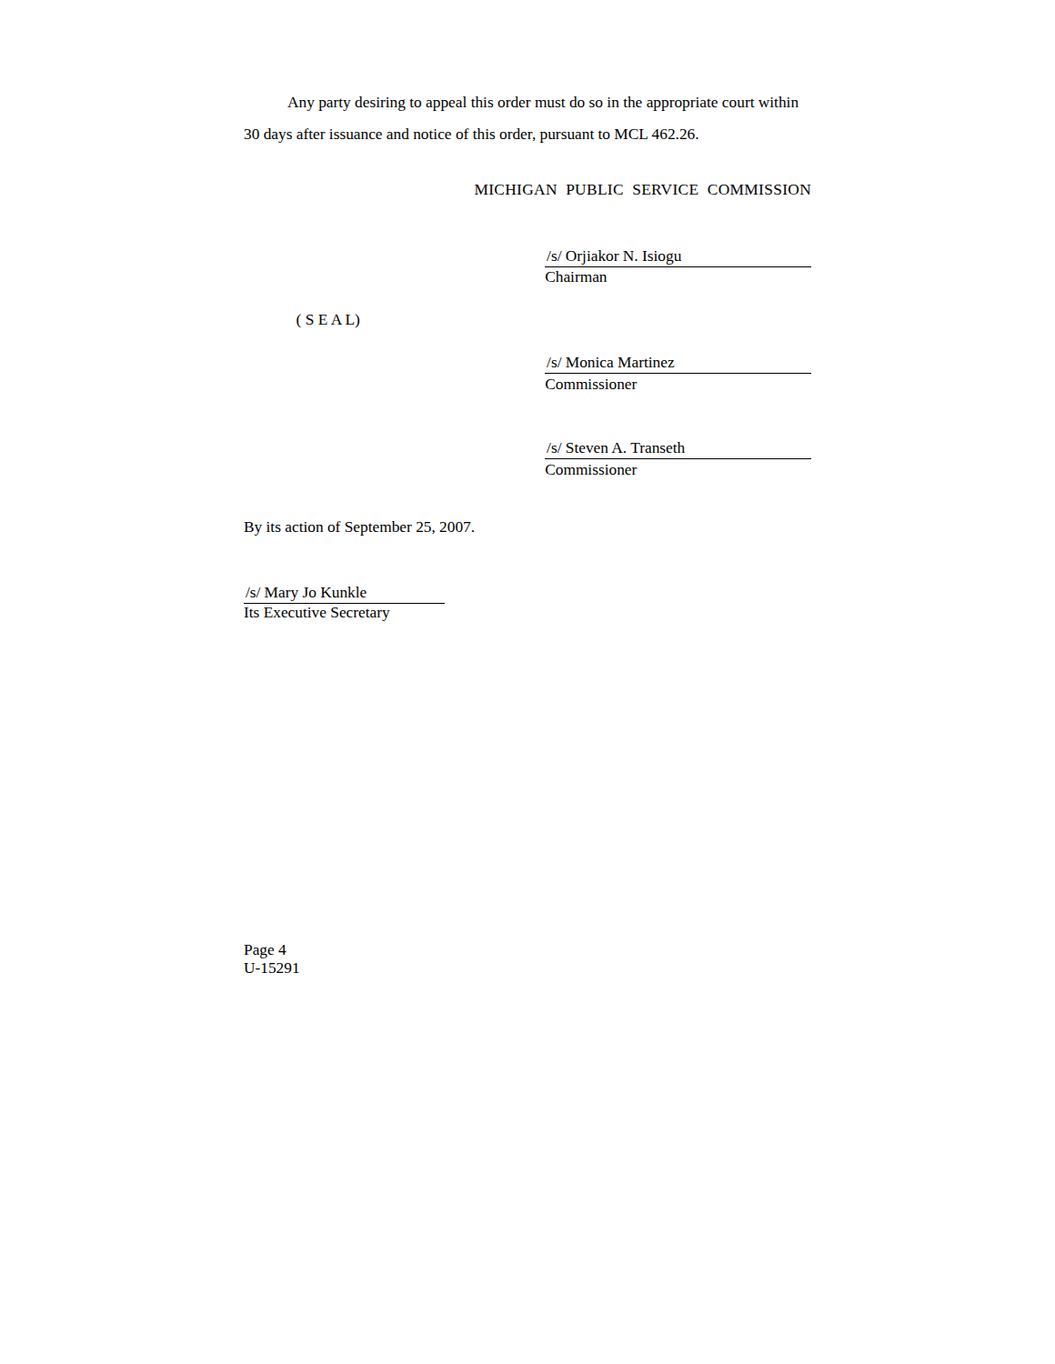Any party desiring to appeal this order must do so in the appropriate court within 30 days after issuance and notice of this order, pursuant to MCL 462.26.
MICHIGAN PUBLIC SERVICE COMMISSION
/s/ Orjiakor N. Isiogu
Chairman
( S E A L)
/s/ Monica Martinez
Commissioner
/s/ Steven A. Transeth
Commissioner
By its action of September 25, 2007.
/s/ Mary Jo Kunkle
Its Executive Secretary
Page 4
U-15291